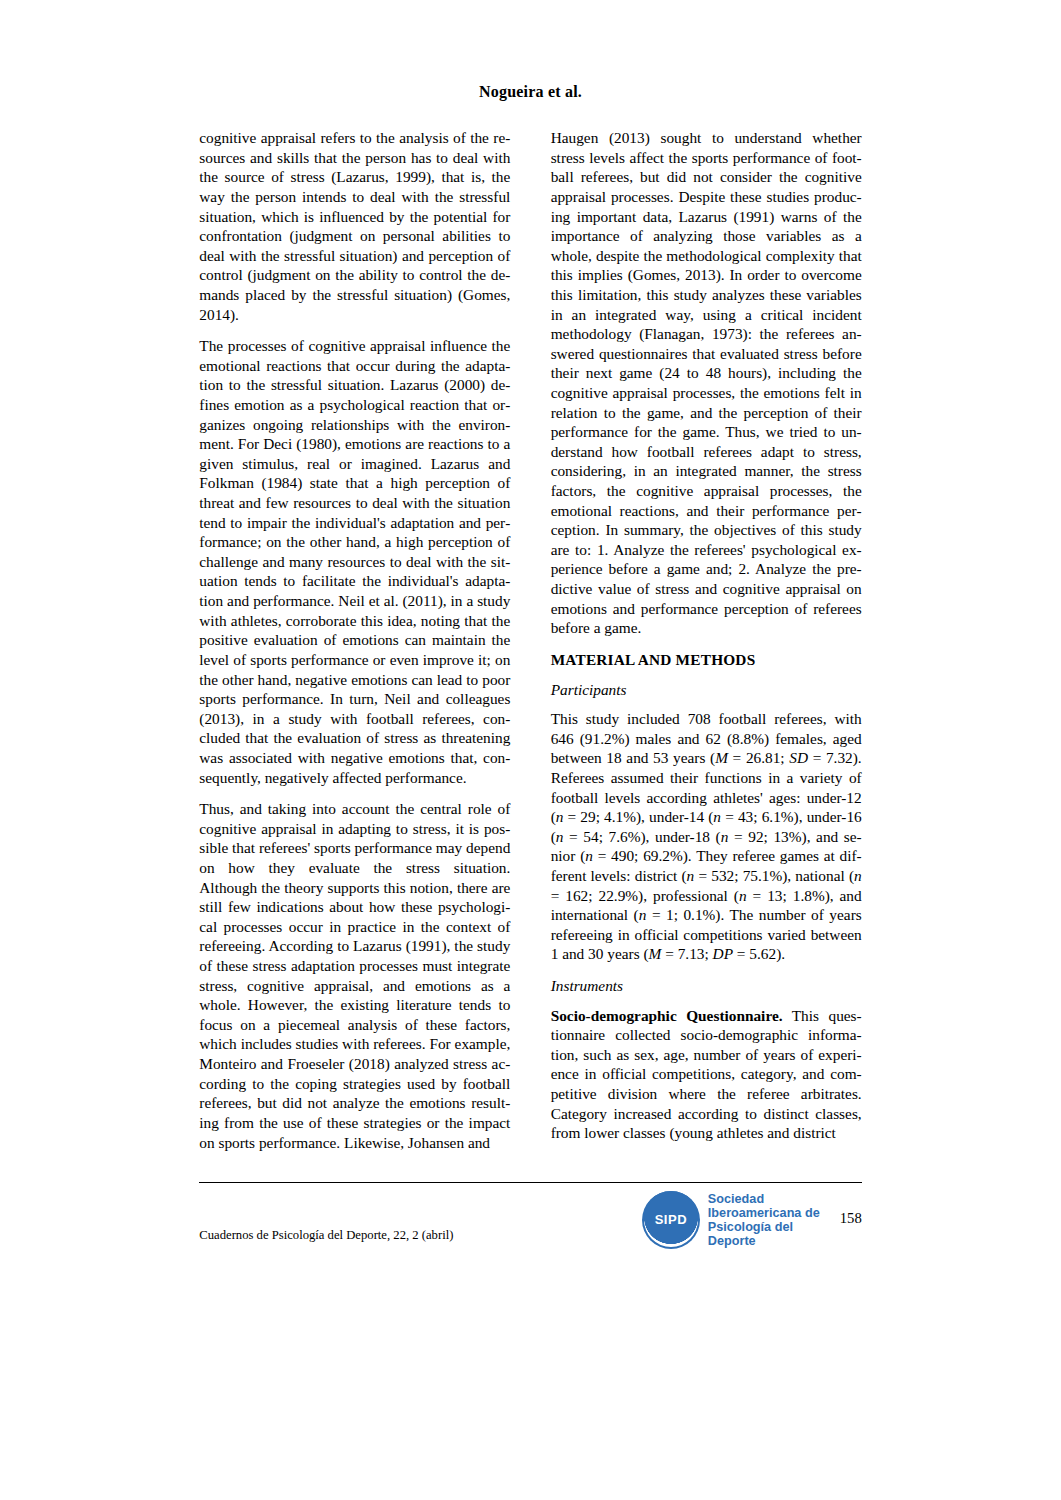Nogueira et al.
cognitive appraisal refers to the analysis of the resources and skills that the person has to deal with the source of stress (Lazarus, 1999), that is, the way the person intends to deal with the stressful situation, which is influenced by the potential for confrontation (judgment on personal abilities to deal with the stressful situation) and perception of control (judgment on the ability to control the demands placed by the stressful situation) (Gomes, 2014).
The processes of cognitive appraisal influence the emotional reactions that occur during the adaptation to the stressful situation. Lazarus (2000) defines emotion as a psychological reaction that organizes ongoing relationships with the environment. For Deci (1980), emotions are reactions to a given stimulus, real or imagined. Lazarus and Folkman (1984) state that a high perception of threat and few resources to deal with the situation tend to impair the individual's adaptation and performance; on the other hand, a high perception of challenge and many resources to deal with the situation tends to facilitate the individual's adaptation and performance. Neil et al. (2011), in a study with athletes, corroborate this idea, noting that the positive evaluation of emotions can maintain the level of sports performance or even improve it; on the other hand, negative emotions can lead to poor sports performance. In turn, Neil and colleagues (2013), in a study with football referees, concluded that the evaluation of stress as threatening was associated with negative emotions that, consequently, negatively affected performance.
Thus, and taking into account the central role of cognitive appraisal in adapting to stress, it is possible that referees' sports performance may depend on how they evaluate the stress situation. Although the theory supports this notion, there are still few indications about how these psychological processes occur in practice in the context of refereeing. According to Lazarus (1991), the study of these stress adaptation processes must integrate stress, cognitive appraisal, and emotions as a whole. However, the existing literature tends to focus on a piecemeal analysis of these factors, which includes studies with referees. For example, Monteiro and Froeseler (2018) analyzed stress according to the coping strategies used by football referees, but did not analyze the emotions resulting from the use of these strategies or the impact on sports performance. Likewise, Johansen and
Haugen (2013) sought to understand whether stress levels affect the sports performance of football referees, but did not consider the cognitive appraisal processes. Despite these studies producing important data, Lazarus (1991) warns of the importance of analyzing those variables as a whole, despite the methodological complexity that this implies (Gomes, 2013). In order to overcome this limitation, this study analyzes these variables in an integrated way, using a critical incident methodology (Flanagan, 1973): the referees answered questionnaires that evaluated stress before their next game (24 to 48 hours), including the cognitive appraisal processes, the emotions felt in relation to the game, and the perception of their performance for the game. Thus, we tried to understand how football referees adapt to stress, considering, in an integrated manner, the stress factors, the cognitive appraisal processes, the emotional reactions, and their performance perception. In summary, the objectives of this study are to: 1. Analyze the referees' psychological experience before a game and; 2. Analyze the predictive value of stress and cognitive appraisal on emotions and performance perception of referees before a game.
Material and Methods
Participants
This study included 708 football referees, with 646 (91.2%) males and 62 (8.8%) females, aged between 18 and 53 years (M = 26.81; SD = 7.32). Referees assumed their functions in a variety of football levels according athletes' ages: under-12 (n = 29; 4.1%), under-14 (n = 43; 6.1%), under-16 (n = 54; 7.6%), under-18 (n = 92; 13%), and senior (n = 490; 69.2%). They referee games at different levels: district (n = 532; 75.1%), national (n = 162; 22.9%), professional (n = 13; 1.8%), and international (n = 1; 0.1%). The number of years refereeing in official competitions varied between 1 and 30 years (M = 7.13; DP = 5.62).
Instruments
Socio-demographic Questionnaire. This questionnaire collected socio-demographic information, such as sex, age, number of years of experience in official competitions, category, and competitive division where the referee arbitrates. Category increased according to distinct classes, from lower classes (young athletes and district
Cuadernos de Psicología del Deporte, 22, 2 (abril)
Sociedad
Iberoamericana de
Psicología del
Deporte
158